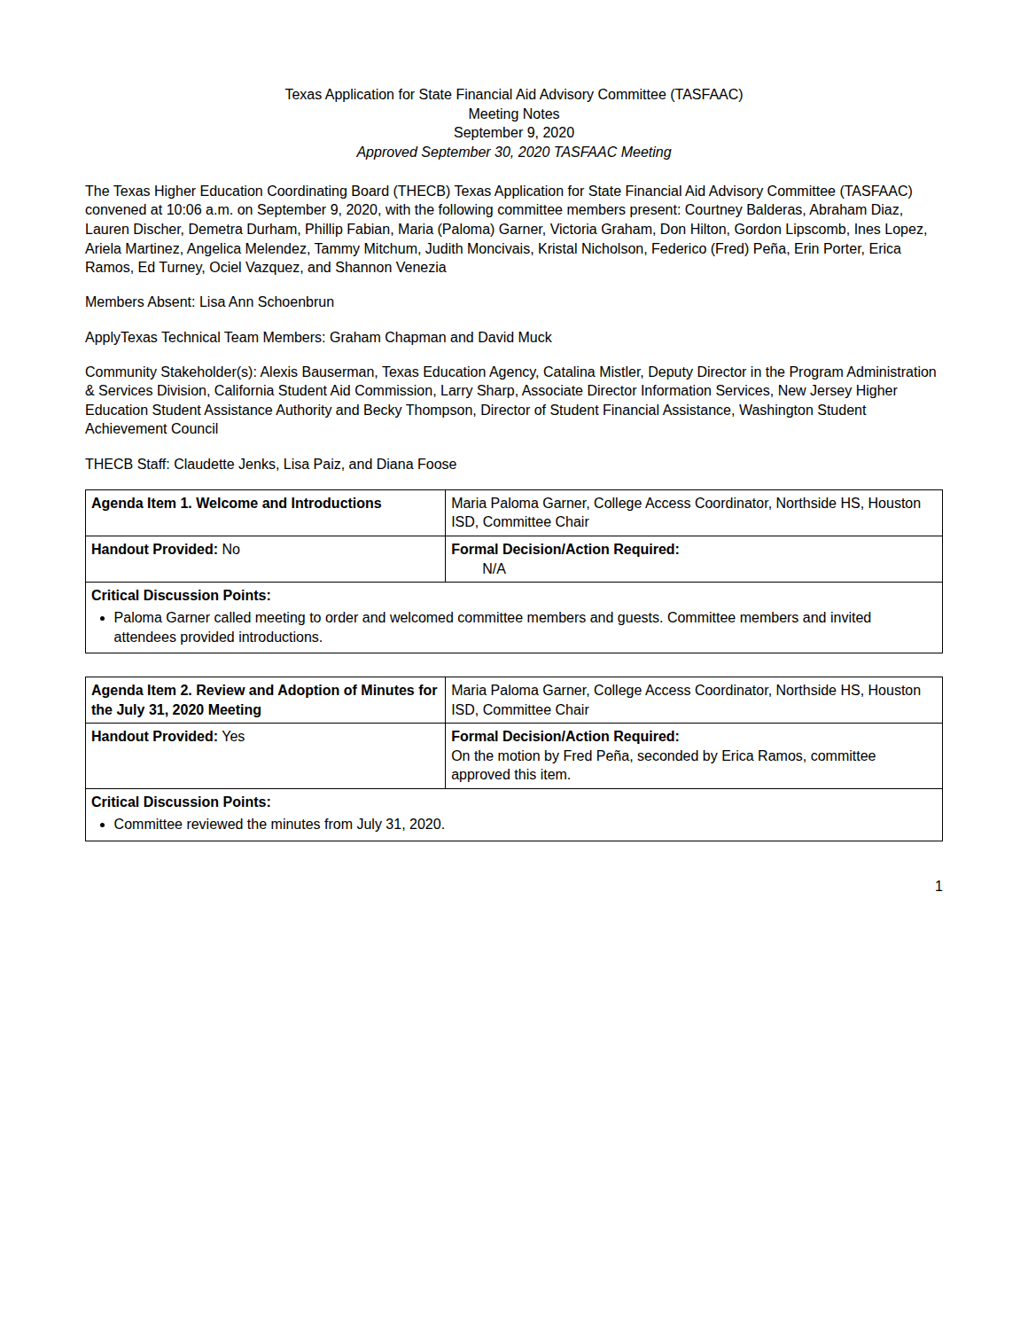Texas Application for State Financial Aid Advisory Committee (TASFAAC)
Meeting Notes
September 9, 2020
Approved September 30, 2020 TASFAAC Meeting
The Texas Higher Education Coordinating Board (THECB) Texas Application for State Financial Aid Advisory Committee (TASFAAC) convened at 10:06 a.m. on September 9, 2020, with the following committee members present: Courtney Balderas, Abraham Diaz, Lauren Discher, Demetra Durham, Phillip Fabian, Maria (Paloma) Garner, Victoria Graham, Don Hilton, Gordon Lipscomb, Ines Lopez, Ariela Martinez, Angelica Melendez, Tammy Mitchum, Judith Moncivais, Kristal Nicholson, Federico (Fred) Peña, Erin Porter, Erica Ramos, Ed Turney, Ociel Vazquez, and Shannon Venezia
Members Absent: Lisa Ann Schoenbrun
ApplyTexas Technical Team Members: Graham Chapman and David Muck
Community Stakeholder(s): Alexis Bauserman, Texas Education Agency, Catalina Mistler, Deputy Director in the Program Administration & Services Division, California Student Aid Commission, Larry Sharp, Associate Director Information Services, New Jersey Higher Education Student Assistance Authority and Becky Thompson, Director of Student Financial Assistance, Washington Student Achievement Council
THECB Staff: Claudette Jenks, Lisa Paiz, and Diana Foose
| Agenda Item 1. Welcome and Introductions | Maria Paloma Garner, College Access Coordinator, Northside HS, Houston ISD, Committee Chair |
| Handout Provided: No | Formal Decision/Action Required: N/A |
| Critical Discussion Points: Paloma Garner called meeting to order and welcomed committee members and guests. Committee members and invited attendees provided introductions. |
| Agenda Item 2. Review and Adoption of Minutes for the July 31, 2020 Meeting | Maria Paloma Garner, College Access Coordinator, Northside HS, Houston ISD, Committee Chair |
| Handout Provided: Yes | Formal Decision/Action Required: On the motion by Fred Peña, seconded by Erica Ramos, committee approved this item. |
| Critical Discussion Points: Committee reviewed the minutes from July 31, 2020. |
1